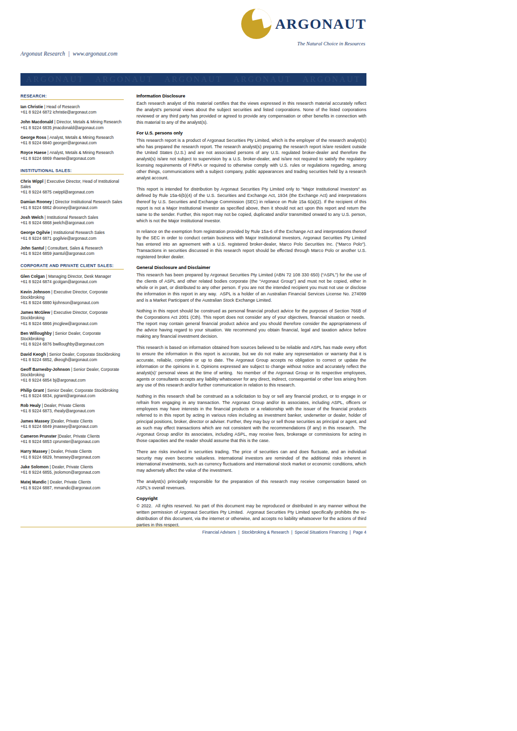Argonaut Research | www.argonaut.com
ARGONAUT
The Natural Choice in Resources
ARGONAUT ARGONAUT ARGONAUT ARGONAUT ARGONAUT
Research:
Ian Christie | Head of Research +61 8 9224 6872 ichristie@argonaut.com
John Macdonald | Director, Metals & Mining Research +61 8 9224 6835 jmacdonald@argonaut.com
George Ross | Analyst, Metals & Mining Research +61 8 9224 6840 georger@argonaut.com
Royce Haese | Analyst, Metals & Mining Research +61 8 9224 6869 rhaese@argonaut.com
Institutional Sales:
Chris Wippl | Executive Director, Head of Institutional Sales +61 8 9224 6875 cwippl@argonaut.com
Damian Rooney | Director Institutional Research Sales +61 8 9224 6862 drooney@argonaut.com
Josh Welch | Institutional Research Sales +61 8 9224 6868 jwelch@argonaut.com
George Ogilvie | Institutional Research Sales +61 8 9224 6871 gogilvie@argonaut.com
John Santul | Consultant, Sales & Research +61 8 9224 6859 jsantul@argonaut.com
Corporate and Private Client Sales:
Glen Colgan | Managing Director, Desk Manager +61 8 9224 6874 gcolgan@argonaut.com
Kevin Johnson | Executive Director, Corporate Stockbroking +61 8 9224 6880 kjohnson@argonaut.com
James McGlew | Executive Director, Corporate Stockbroking +61 8 9224 6866 jmcglew@argonaut.com
Ben Willoughby | Senior Dealer, Corporate Stockbroking +61 8 9224 6876 bwilloughby@argonaut.com
David Keogh | Senior Dealer, Corporate Stockbroking +61 8 9224 6852, dkeogh@argonaut.com
Geoff Barnesby-Johnson | Senior Dealer, Corporate Stockbroking +61 8 9224 6854 bj@argonaut.com
Philip Grant | Senior Dealer, Corporate Stockbroking +61 8 9224 6834, pgrant@argonaut.com
Rob Healy | Dealer, Private Clients +61 8 9224 6873, rhealy@argonaut.com
James Massey |Dealer, Private Clients +61 8 9224 6849 jmassey@argonaut.com
Cameron Prunster |Dealer, Private Clients +61 8 9224 6853 cprunster@argonaut.com
Harry Massey | Dealer, Private Clients +61 8 9224 6829, hmassey@argonaut.com
Jake Solomon | Dealer, Private Clients +61 8 9224 6855, jsolomon@argonaut.com
Matej Mandic | Dealer, Private Clients +61 8 9224 6887, mmandic@argonaut.com
Information Disclosure
Each research analyst of this material certifies that the views expressed in this research material accurately reflect the analyst's personal views about the subject securities and listed corporations. None of the listed corporations reviewed or any third party has provided or agreed to provide any compensation or other benefits in connection with this material to any of the analyst(s).
For U.S. persons only
This research report is a product of Argonaut Securities Pty Limited, which is the employer of the research analyst(s) who has prepared the research report. The research analyst(s) preparing the research report is/are resident outside the United States (U.S.) and are not associated persons of any U.S. regulated broker-dealer and therefore the analyst(s) is/are not subject to supervision by a U.S. broker-dealer, and is/are not required to satisfy the regulatory licensing requirements of FINRA or required to otherwise comply with U.S. rules or regulations regarding, among other things, communications with a subject company, public appearances and trading securities held by a research analyst account.
This report is intended for distribution by Argonaut Securities Pty Limited only to "Major Institutional Investors" as defined by Rule 15a-6(b)(4) of the U.S. Securities and Exchange Act, 1934 (the Exchange Act) and interpretations thereof by U.S. Securities and Exchange Commission (SEC) in reliance on Rule 15a 6(a)(2). If the recipient of this report is not a Major Institutional Investor as specified above, then it should not act upon this report and return the same to the sender. Further, this report may not be copied, duplicated and/or transmitted onward to any U.S. person, which is not the Major Institutional Investor.
In reliance on the exemption from registration provided by Rule 15a-6 of the Exchange Act and interpretations thereof by the SEC in order to conduct certain business with Major Institutional Investors, Argonaut Securities Pty Limited has entered into an agreement with a U.S. registered broker-dealer, Marco Polo Securities Inc. ("Marco Polo"). Transactions in securities discussed in this research report should be effected through Marco Polo or another U.S. registered broker dealer.
General Disclosure and Disclaimer
This research has been prepared by Argonaut Securities Pty Limited (ABN 72 108 330 650) (“ASPL”) for the use of the clients of ASPL and other related bodies corporate (the “Argonaut Group”) and must not be copied, either in whole or in part, or distributed to any other person. If you are not the intended recipient you must not use or disclose the information in this report in any way. ASPL is a holder of an Australian Financial Services License No. 274099 and is a Market Participant of the Australian Stock Exchange Limited.
Nothing in this report should be construed as personal financial product advice for the purposes of Section 766B of the Corporations Act 2001 (Cth). This report does not consider any of your objectives, financial situation or needs. The report may contain general financial product advice and you should therefore consider the appropriateness of the advice having regard to your situation. We recommend you obtain financial, legal and taxation advice before making any financial investment decision.
This research is based on information obtained from sources believed to be reliable and ASPL has made every effort to ensure the information in this report is accurate, but we do not make any representation or warranty that it is accurate, reliable, complete or up to date. The Argonaut Group accepts no obligation to correct or update the information or the opinions in it. Opinions expressed are subject to change without notice and accurately reflect the analyst(s)’ personal views at the time of writing. No member of the Argonaut Group or its respective employees, agents or consultants accepts any liability whatsoever for any direct, indirect, consequential or other loss arising from any use of this research and/or further communication in relation to this research.
Nothing in this research shall be construed as a solicitation to buy or sell any financial product, or to engage in or refrain from engaging in any transaction. The Argonaut Group and/or its associates, including ASPL, officers or employees may have interests in the financial products or a relationship with the issuer of the financial products referred to in this report by acting in various roles including as investment banker, underwriter or dealer, holder of principal positions, broker, director or adviser. Further, they may buy or sell those securities as principal or agent, and as such may effect transactions which are not consistent with the recommendations (if any) in this research. The Argonaut Group and/or its associates, including ASPL, may receive fees, brokerage or commissions for acting in those capacities and the reader should assume that this is the case.
There are risks involved in securities trading. The price of securities can and does fluctuate, and an individual security may even become valueless. International investors are reminded of the additional risks inherent in international investments, such as currency fluctuations and international stock market or economic conditions, which may adversely affect the value of the investment.
The analyst(s) principally responsible for the preparation of this research may receive compensation based on ASPL’s overall revenues.
Copyright
© 2022. All rights reserved. No part of this document may be reproduced or distributed in any manner without the written permission of Argonaut Securities Pty Limited. Argonaut Securities Pty Limited specifically prohibits the re-distribution of this document, via the internet or otherwise, and accepts no liability whatsoever for the actions of third parties in this respect.
Financial Advisers | Stockbroking & Research | Special Situations Financing | Page 4